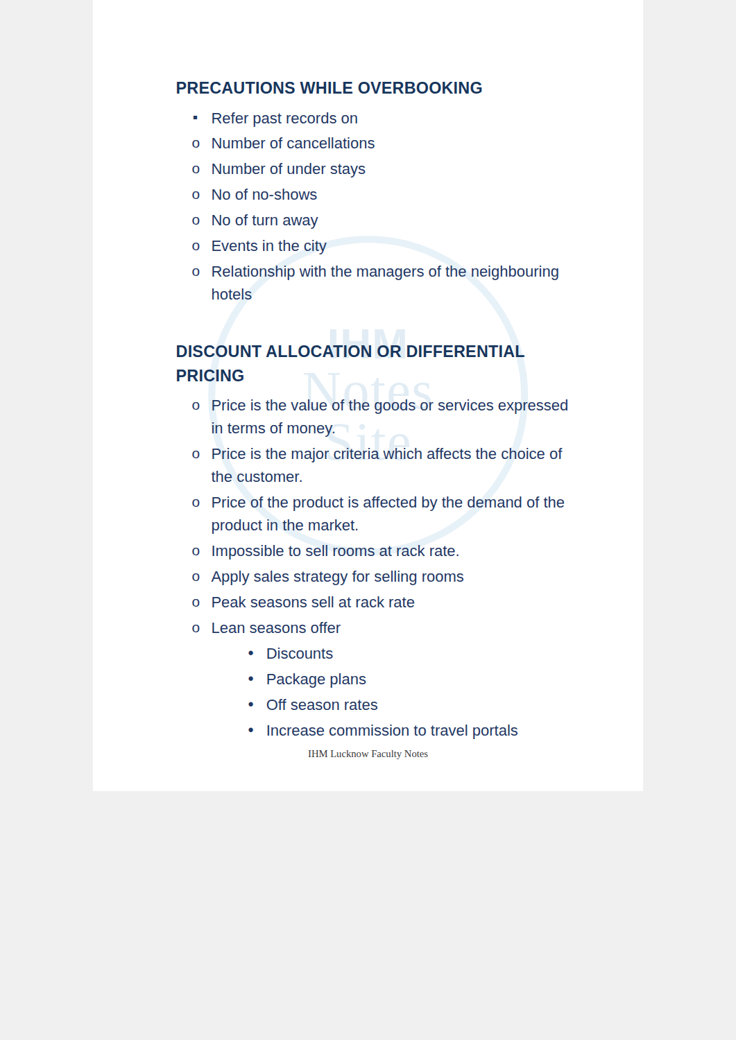IHM Notes Site
PRECAUTIONS WHILE OVERBOOKING
Refer past records on
Number of cancellations
Number of under stays
No of no-shows
No of turn away
Events in the city
Relationship with the managers of the neighbouring hotels
DISCOUNT ALLOCATION OR DIFFERENTIAL PRICING
Price is the value of the goods or services expressed in terms of money.
Price is the major criteria which affects the choice of the customer.
Price of the product is affected by the demand of the product in the market.
Impossible to sell rooms at rack rate.
Apply sales strategy for selling rooms
Peak seasons sell at rack rate
Lean seasons offer
Discounts
Package plans
Off season rates
Increase commission to travel portals
IHM Lucknow Faculty Notes